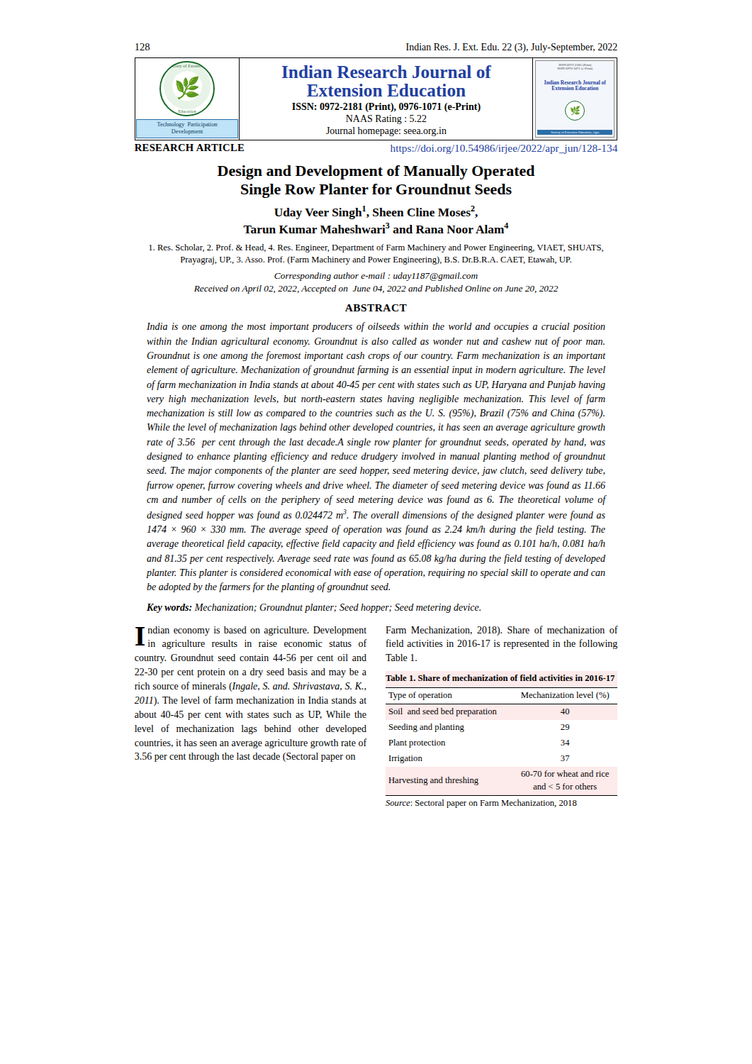128
Indian Res. J. Ext. Edu. 22 (3), July-September, 2022
Society of Extension
🌿
Education
Technology Participation
Development
Indian Research Journal of
Extension Education
ISSN: 0972-2181 (Print), 0976-1071 (e-Print)
NAAS Rating : 5.22
Journal homepage: seea.org.in
ISSN 0972-2181 (Print)
ISSN 0976-1071 (e-Print)
Indian Research Journal of
Extension Education
🌿
Society of Extension Education, Agra
RESEARCH ARTICLE
https://doi.org/10.54986/irjee/2022/apr_jun/128-134
Design and Development of Manually Operated
Single Row Planter for Groundnut Seeds
Uday Veer Singh1, Sheen Cline Moses2,
Tarun Kumar Maheshwari3 and Rana Noor Alam4
1. Res. Scholar, 2. Prof. & Head, 4. Res. Engineer, Department of Farm Machinery and Power Engineering, VIAET, SHUATS, Prayagraj, UP., 3. Asso. Prof. (Farm Machinery and Power Engineering), B.S. Dr.B.R.A. CAET, Etawah, UP.
Corresponding author e-mail : uday1187@gmail.com
Received on April 02, 2022, Accepted on June 04, 2022 and Published Online on June 20, 2022
ABSTRACT
India is one among the most important producers of oilseeds within the world and occupies a crucial position within the Indian agricultural economy. Groundnut is also called as wonder nut and cashew nut of poor man. Groundnut is one among the foremost important cash crops of our country. Farm mechanization is an important element of agriculture. Mechanization of groundnut farming is an essential input in modern agriculture. The level of farm mechanization in India stands at about 40-45 per cent with states such as UP, Haryana and Punjab having very high mechanization levels, but north-eastern states having negligible mechanization. This level of farm mechanization is still low as compared to the countries such as the U. S. (95%), Brazil (75% and China (57%). While the level of mechanization lags behind other developed countries, it has seen an average agriculture growth rate of 3.56 per cent through the last decade.A single row planter for groundnut seeds, operated by hand, was designed to enhance planting efficiency and reduce drudgery involved in manual planting method of groundnut seed. The major components of the planter are seed hopper, seed metering device, jaw clutch, seed delivery tube, furrow opener, furrow covering wheels and drive wheel. The diameter of seed metering device was found as 11.66 cm and number of cells on the periphery of seed metering device was found as 6. The theoretical volume of designed seed hopper was found as 0.024472 m3. The overall dimensions of the designed planter were found as 1474 × 960 × 330 mm. The average speed of operation was found as 2.24 km/h during the field testing. The average theoretical field capacity, effective field capacity and field efficiency was found as 0.101 ha/h, 0.081 ha/h and 81.35 per cent respectively. Average seed rate was found as 65.08 kg/ha during the field testing of developed planter. This planter is considered economical with ease of operation, requiring no special skill to operate and can be adopted by the farmers for the planting of groundnut seed.
Key words: Mechanization; Groundnut planter; Seed hopper; Seed metering device.
Indian economy is based on agriculture. Development in agriculture results in raise economic status of country. Groundnut seed contain 44-56 per cent oil and 22-30 per cent protein on a dry seed basis and may be a rich source of minerals (Ingale, S. and. Shrivastava, S. K., 2011). The level of farm mechanization in India stands at about 40-45 per cent with states such as UP, While the level of mechanization lags behind other developed countries, it has seen an average agriculture growth rate of 3.56 per cent through the last decade (Sectoral paper on
Farm Mechanization, 2018). Share of mechanization of field activities in 2016-17 is represented in the following Table 1.
Table 1. Share of mechanization of field activities in 2016-17
| Type of operation | Mechanization level (%) |
| --- | --- |
| Soil and seed bed preparation | 40 |
| Seeding and planting | 29 |
| Plant protection | 34 |
| Irrigation | 37 |
| Harvesting and threshing | 60-70 for wheat and rice and < 5 for others |
Source: Sectoral paper on Farm Mechanization, 2018